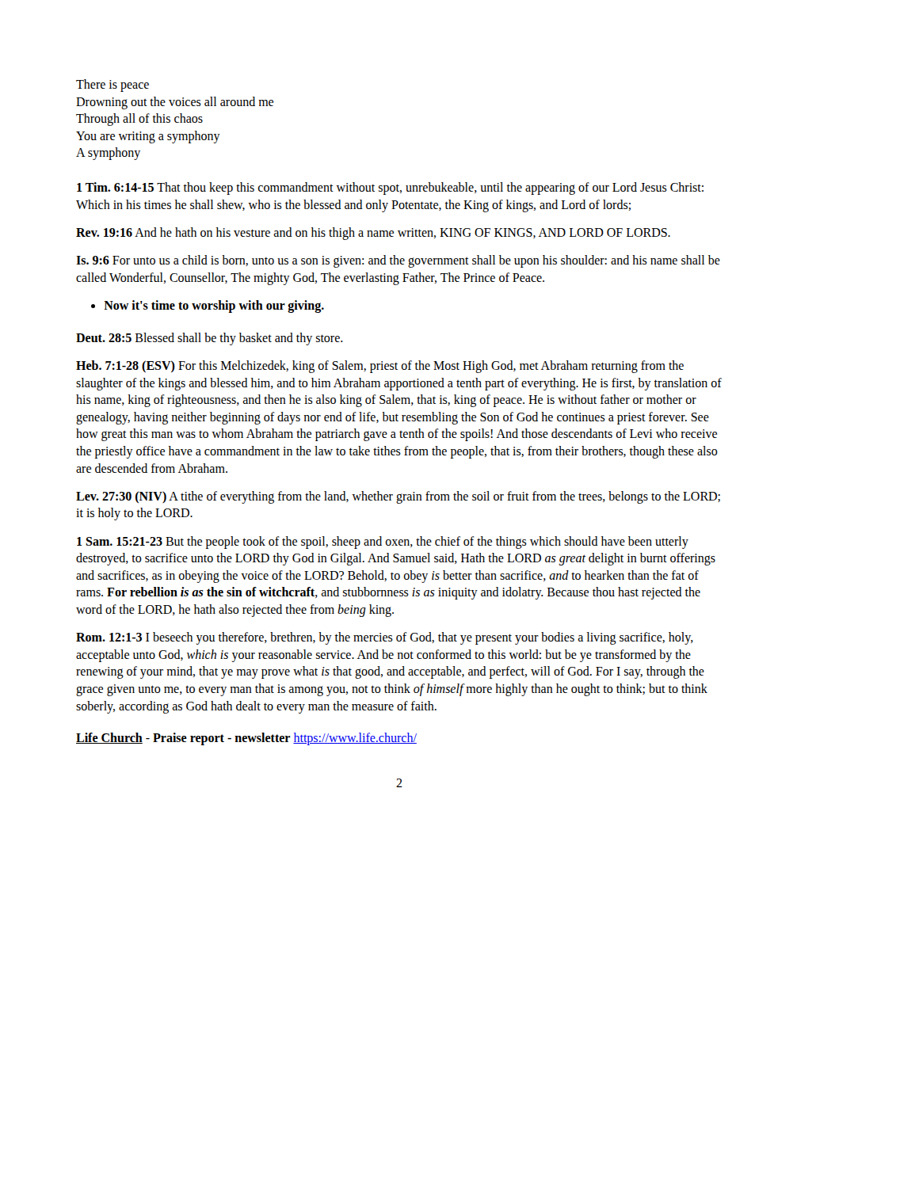There is peace
Drowning out the voices all around me
Through all of this chaos
You are writing a symphony
A symphony
1 Tim. 6:14-15 That thou keep this commandment without spot, unrebukeable, until the appearing of our Lord Jesus Christ: Which in his times he shall shew, who is the blessed and only Potentate, the King of kings, and Lord of lords;
Rev. 19:16 And he hath on his vesture and on his thigh a name written, KING OF KINGS, AND LORD OF LORDS.
Is. 9:6 For unto us a child is born, unto us a son is given: and the government shall be upon his shoulder: and his name shall be called Wonderful, Counsellor, The mighty God, The everlasting Father, The Prince of Peace.
Now it's time to worship with our giving.
Deut. 28:5 Blessed shall be thy basket and thy store.
Heb. 7:1-28 (ESV) For this Melchizedek, king of Salem, priest of the Most High God, met Abraham returning from the slaughter of the kings and blessed him, and to him Abraham apportioned a tenth part of everything. He is first, by translation of his name, king of righteousness, and then he is also king of Salem, that is, king of peace. He is without father or mother or genealogy, having neither beginning of days nor end of life, but resembling the Son of God he continues a priest forever. See how great this man was to whom Abraham the patriarch gave a tenth of the spoils! And those descendants of Levi who receive the priestly office have a commandment in the law to take tithes from the people, that is, from their brothers, though these also are descended from Abraham.
Lev. 27:30 (NIV) A tithe of everything from the land, whether grain from the soil or fruit from the trees, belongs to the LORD; it is holy to the LORD.
1 Sam. 15:21-23 But the people took of the spoil, sheep and oxen, the chief of the things which should have been utterly destroyed, to sacrifice unto the LORD thy God in Gilgal. And Samuel said, Hath the LORD as great delight in burnt offerings and sacrifices, as in obeying the voice of the LORD? Behold, to obey is better than sacrifice, and to hearken than the fat of rams. For rebellion is as the sin of witchcraft, and stubbornness is as iniquity and idolatry. Because thou hast rejected the word of the LORD, he hath also rejected thee from being king.
Rom. 12:1-3 I beseech you therefore, brethren, by the mercies of God, that ye present your bodies a living sacrifice, holy, acceptable unto God, which is your reasonable service. And be not conformed to this world: but be ye transformed by the renewing of your mind, that ye may prove what is that good, and acceptable, and perfect, will of God. For I say, through the grace given unto me, to every man that is among you, not to think of himself more highly than he ought to think; but to think soberly, according as God hath dealt to every man the measure of faith.
Life Church - Praise report - newsletter https://www.life.church/
2